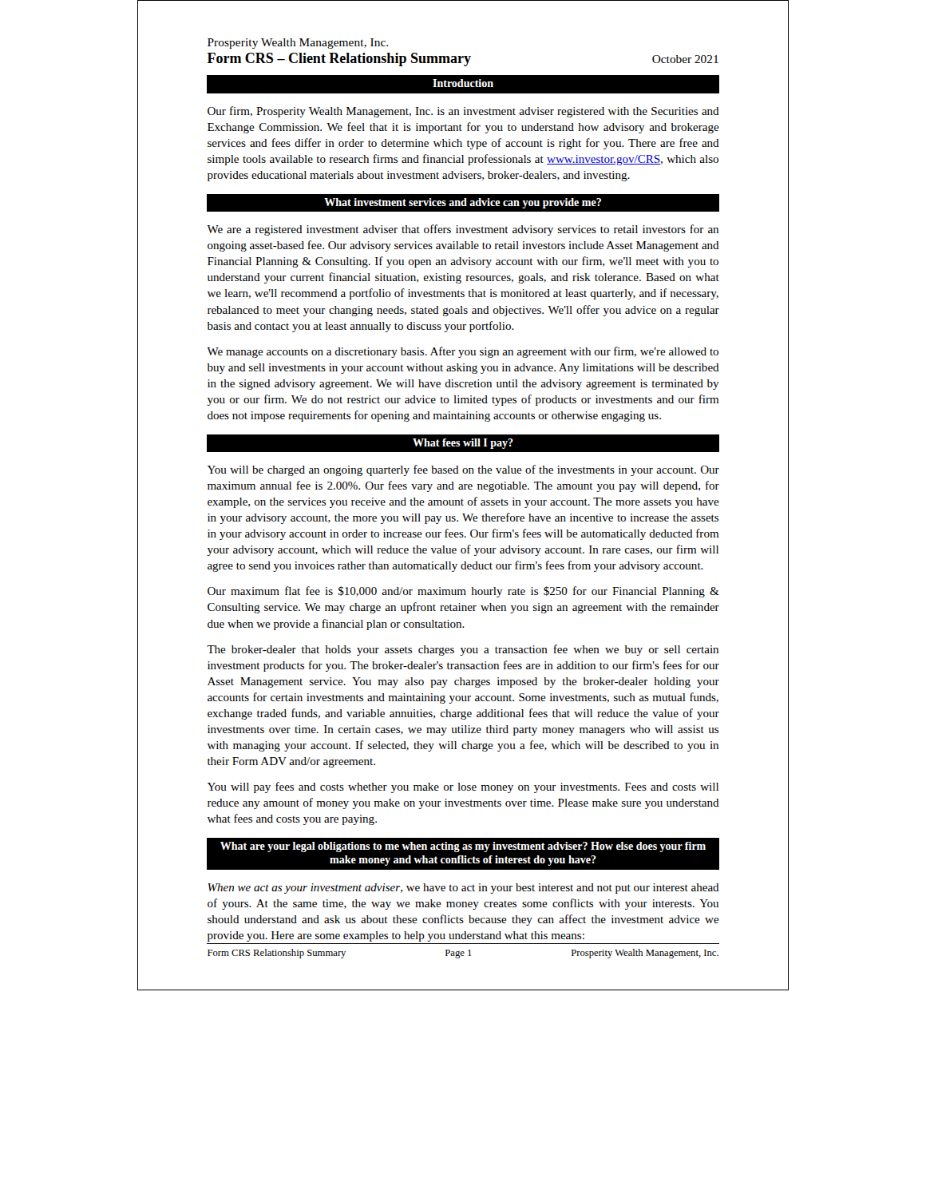Prosperity Wealth Management, Inc.
Form CRS – Client Relationship Summary
October 2021
Introduction
Our firm, Prosperity Wealth Management, Inc. is an investment adviser registered with the Securities and Exchange Commission. We feel that it is important for you to understand how advisory and brokerage services and fees differ in order to determine which type of account is right for you. There are free and simple tools available to research firms and financial professionals at www.investor.gov/CRS, which also provides educational materials about investment advisers, broker-dealers, and investing.
What investment services and advice can you provide me?
We are a registered investment adviser that offers investment advisory services to retail investors for an ongoing asset-based fee. Our advisory services available to retail investors include Asset Management and Financial Planning & Consulting. If you open an advisory account with our firm, we'll meet with you to understand your current financial situation, existing resources, goals, and risk tolerance. Based on what we learn, we'll recommend a portfolio of investments that is monitored at least quarterly, and if necessary, rebalanced to meet your changing needs, stated goals and objectives. We'll offer you advice on a regular basis and contact you at least annually to discuss your portfolio.
We manage accounts on a discretionary basis. After you sign an agreement with our firm, we're allowed to buy and sell investments in your account without asking you in advance. Any limitations will be described in the signed advisory agreement. We will have discretion until the advisory agreement is terminated by you or our firm. We do not restrict our advice to limited types of products or investments and our firm does not impose requirements for opening and maintaining accounts or otherwise engaging us.
What fees will I pay?
You will be charged an ongoing quarterly fee based on the value of the investments in your account. Our maximum annual fee is 2.00%. Our fees vary and are negotiable. The amount you pay will depend, for example, on the services you receive and the amount of assets in your account. The more assets you have in your advisory account, the more you will pay us. We therefore have an incentive to increase the assets in your advisory account in order to increase our fees. Our firm's fees will be automatically deducted from your advisory account, which will reduce the value of your advisory account. In rare cases, our firm will agree to send you invoices rather than automatically deduct our firm's fees from your advisory account.
Our maximum flat fee is $10,000 and/or maximum hourly rate is $250 for our Financial Planning & Consulting service. We may charge an upfront retainer when you sign an agreement with the remainder due when we provide a financial plan or consultation.
The broker-dealer that holds your assets charges you a transaction fee when we buy or sell certain investment products for you. The broker-dealer's transaction fees are in addition to our firm's fees for our Asset Management service. You may also pay charges imposed by the broker-dealer holding your accounts for certain investments and maintaining your account. Some investments, such as mutual funds, exchange traded funds, and variable annuities, charge additional fees that will reduce the value of your investments over time. In certain cases, we may utilize third party money managers who will assist us with managing your account. If selected, they will charge you a fee, which will be described to you in their Form ADV and/or agreement.
You will pay fees and costs whether you make or lose money on your investments. Fees and costs will reduce any amount of money you make on your investments over time. Please make sure you understand what fees and costs you are paying.
What are your legal obligations to me when acting as my investment adviser? How else does your firm make money and what conflicts of interest do you have?
When we act as your investment adviser, we have to act in your best interest and not put our interest ahead of yours. At the same time, the way we make money creates some conflicts with your interests. You should understand and ask us about these conflicts because they can affect the investment advice we provide you. Here are some examples to help you understand what this means:
Form CRS Relationship Summary
Page 1
Prosperity Wealth Management, Inc.